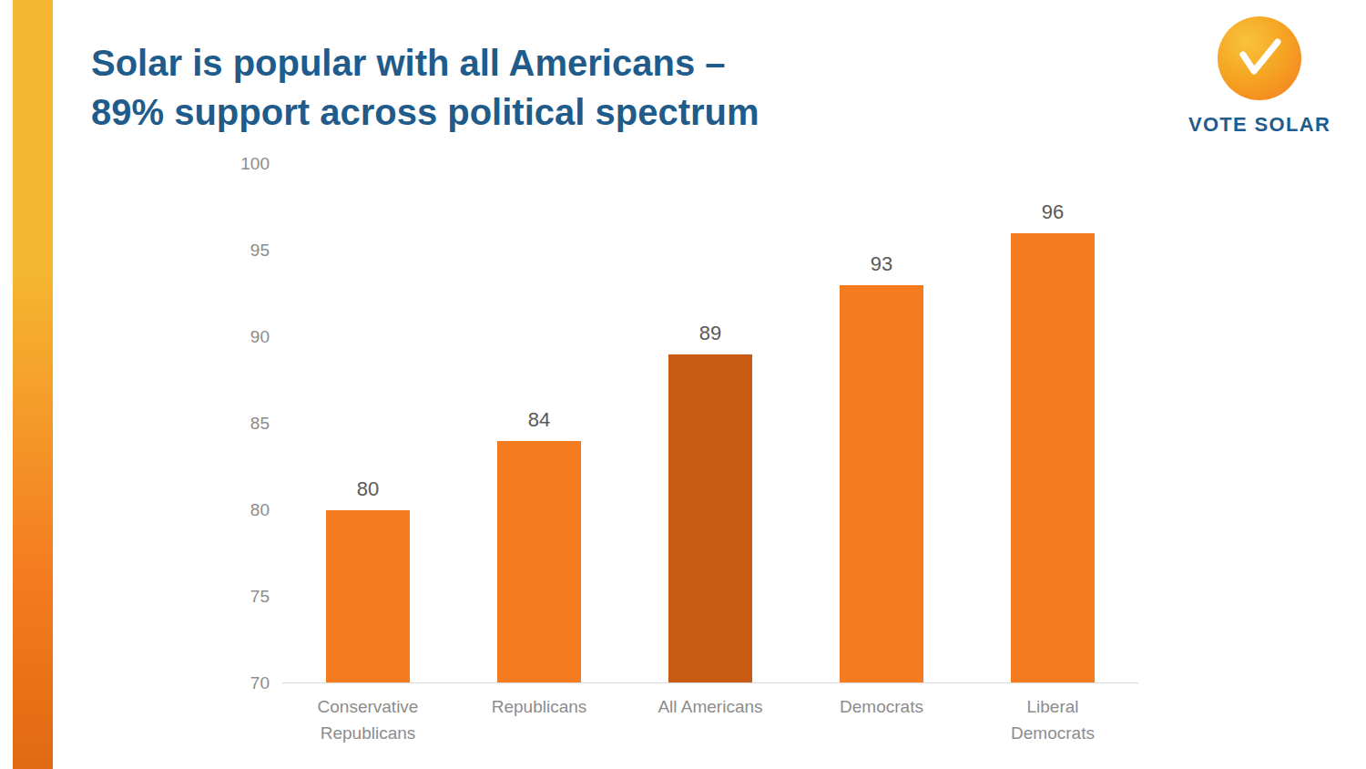Solar is popular with all Americans –
89% support across political spectrum
VOTE SOLAR
100 95 90 85 80 75 70
80
84
89
93
96
Conservative
Republicans
Republicans
All Americans
Democrats
Liberal
Democrats